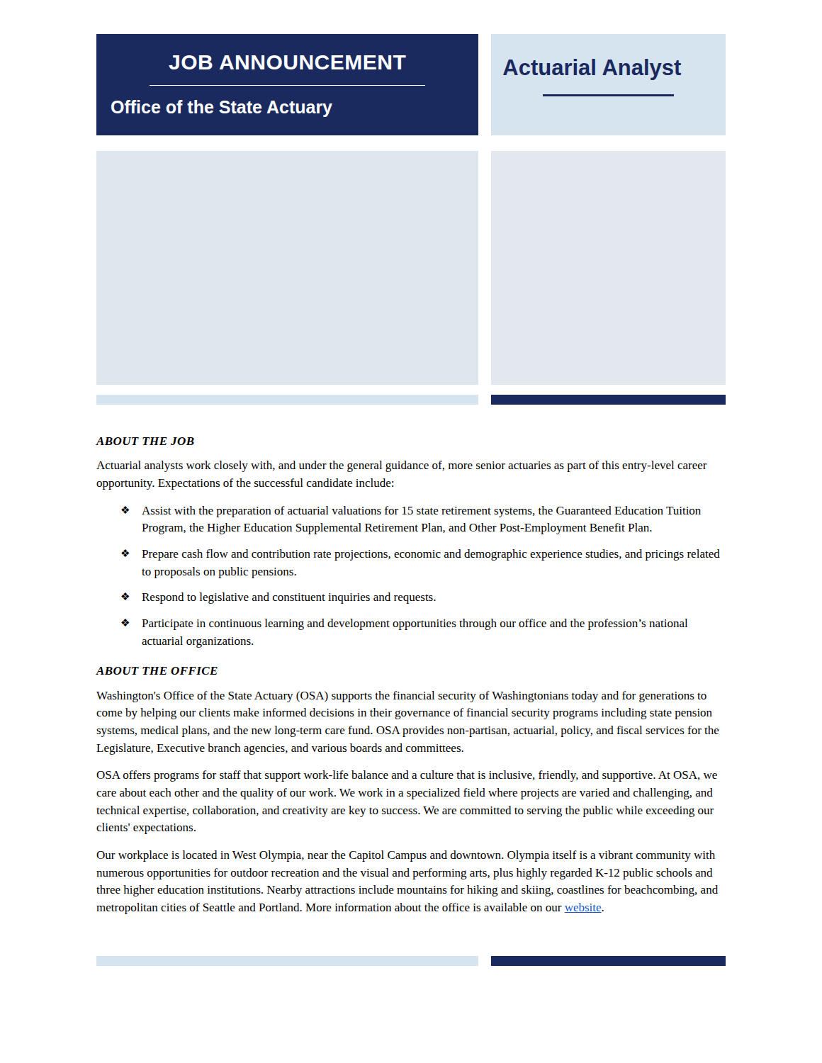JOB ANNOUNCEMENT
Office of the State Actuary
Actuarial Analyst
ABOUT THE JOB
Actuarial analysts work closely with, and under the general guidance of, more senior actuaries as part of this entry-level career opportunity. Expectations of the successful candidate include:
Assist with the preparation of actuarial valuations for 15 state retirement systems, the Guaranteed Education Tuition Program, the Higher Education Supplemental Retirement Plan, and Other Post-Employment Benefit Plan.
Prepare cash flow and contribution rate projections, economic and demographic experience studies, and pricings related to proposals on public pensions.
Respond to legislative and constituent inquiries and requests.
Participate in continuous learning and development opportunities through our office and the profession’s national actuarial organizations.
ABOUT THE OFFICE
Washington's Office of the State Actuary (OSA) supports the financial security of Washingtonians today and for generations to come by helping our clients make informed decisions in their governance of financial security programs including state pension systems, medical plans, and the new long-term care fund. OSA provides non-partisan, actuarial, policy, and fiscal services for the Legislature, Executive branch agencies, and various boards and committees.
OSA offers programs for staff that support work-life balance and a culture that is inclusive, friendly, and supportive. At OSA, we care about each other and the quality of our work. We work in a specialized field where projects are varied and challenging, and technical expertise, collaboration, and creativity are key to success. We are committed to serving the public while exceeding our clients' expectations.
Our workplace is located in West Olympia, near the Capitol Campus and downtown. Olympia itself is a vibrant community with numerous opportunities for outdoor recreation and the visual and performing arts, plus highly regarded K-12 public schools and three higher education institutions. Nearby attractions include mountains for hiking and skiing, coastlines for beachcombing, and metropolitan cities of Seattle and Portland. More information about the office is available on our website.